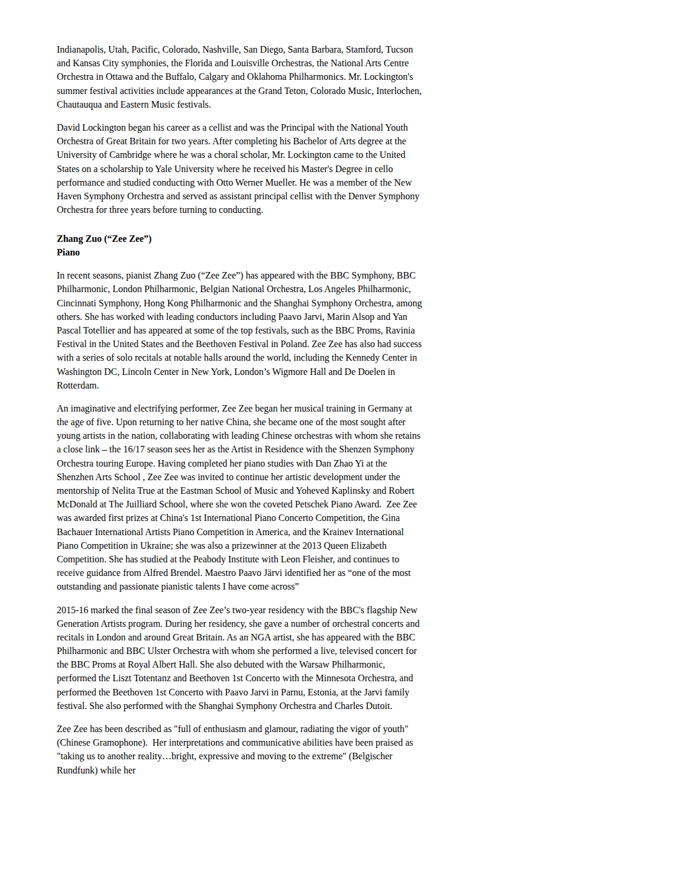Indianapolis, Utah, Pacific, Colorado, Nashville, San Diego, Santa Barbara, Stamford, Tucson and Kansas City symphonies, the Florida and Louisville Orchestras, the National Arts Centre Orchestra in Ottawa and the Buffalo, Calgary and Oklahoma Philharmonics. Mr. Lockington's summer festival activities include appearances at the Grand Teton, Colorado Music, Interlochen, Chautauqua and Eastern Music festivals.
David Lockington began his career as a cellist and was the Principal with the National Youth Orchestra of Great Britain for two years. After completing his Bachelor of Arts degree at the University of Cambridge where he was a choral scholar, Mr. Lockington came to the United States on a scholarship to Yale University where he received his Master's Degree in cello performance and studied conducting with Otto Werner Mueller. He was a member of the New Haven Symphony Orchestra and served as assistant principal cellist with the Denver Symphony Orchestra for three years before turning to conducting.
Zhang Zuo (“Zee Zee”)
Piano
In recent seasons, pianist Zhang Zuo (“Zee Zee”) has appeared with the BBC Symphony, BBC Philharmonic, London Philharmonic, Belgian National Orchestra, Los Angeles Philharmonic, Cincinnati Symphony, Hong Kong Philharmonic and the Shanghai Symphony Orchestra, among others. She has worked with leading conductors including Paavo Jarvi, Marin Alsop and Yan Pascal Totellier and has appeared at some of the top festivals, such as the BBC Proms, Ravinia Festival in the United States and the Beethoven Festival in Poland. Zee Zee has also had success with a series of solo recitals at notable halls around the world, including the Kennedy Center in Washington DC, Lincoln Center in New York, London’s Wigmore Hall and De Doelen in Rotterdam.
An imaginative and electrifying performer, Zee Zee began her musical training in Germany at the age of five. Upon returning to her native China, she became one of the most sought after young artists in the nation, collaborating with leading Chinese orchestras with whom she retains a close link – the 16/17 season sees her as the Artist in Residence with the Shenzen Symphony Orchestra touring Europe. Having completed her piano studies with Dan Zhao Yi at the Shenzhen Arts School , Zee Zee was invited to continue her artistic development under the mentorship of Nelita True at the Eastman School of Music and Yoheved Kaplinsky and Robert McDonald at The Juilliard School, where she won the coveted Petschek Piano Award. Zee Zee was awarded first prizes at China's 1st International Piano Concerto Competition, the Gina Bachauer International Artists Piano Competition in America, and the Krainev International Piano Competition in Ukraine; she was also a prizewinner at the 2013 Queen Elizabeth Competition. She has studied at the Peabody Institute with Leon Fleisher, and continues to receive guidance from Alfred Brendel. Maestro Paavo Järvi identified her as “one of the most outstanding and passionate pianistic talents I have come across”
2015-16 marked the final season of Zee Zee’s two-year residency with the BBC's flagship New Generation Artists program. During her residency, she gave a number of orchestral concerts and recitals in London and around Great Britain. As an NGA artist, she has appeared with the BBC Philharmonic and BBC Ulster Orchestra with whom she performed a live, televised concert for the BBC Proms at Royal Albert Hall. She also debuted with the Warsaw Philharmonic, performed the Liszt Totentanz and Beethoven 1st Concerto with the Minnesota Orchestra, and performed the Beethoven 1st Concerto with Paavo Jarvi in Parnu, Estonia, at the Jarvi family festival. She also performed with the Shanghai Symphony Orchestra and Charles Dutoit.
Zee Zee has been described as "full of enthusiasm and glamour, radiating the vigor of youth" (Chinese Gramophone). Her interpretations and communicative abilities have been praised as "taking us to another reality…bright, expressive and moving to the extreme" (Belgischer Rundfunk) while her